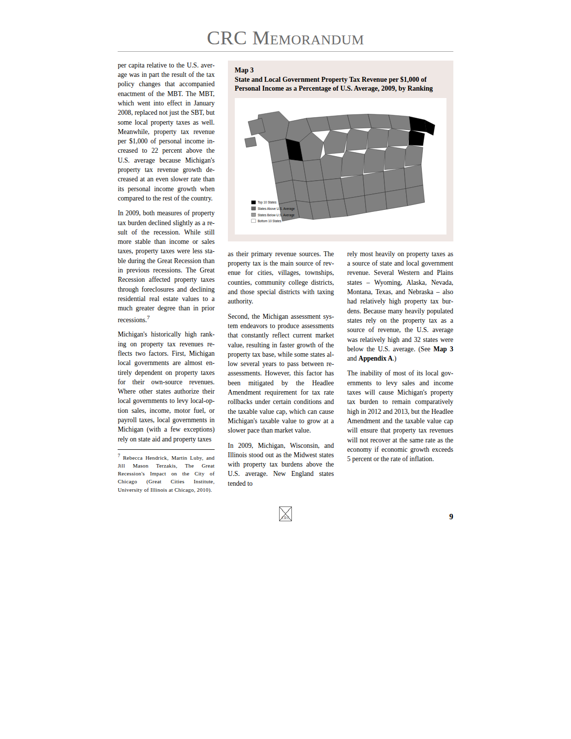CRC Memorandum
per capita relative to the U.S. average was in part the result of the tax policy changes that accompanied enactment of the MBT. The MBT, which went into effect in January 2008, replaced not just the SBT, but some local property taxes as well. Meanwhile, property tax revenue per $1,000 of personal income increased to 22 percent above the U.S. average because Michigan's property tax revenue growth decreased at an even slower rate than its personal income growth when compared to the rest of the country.
In 2009, both measures of property tax burden declined slightly as a result of the recession. While still more stable than income or sales taxes, property taxes were less stable during the Great Recession than in previous recessions. The Great Recession affected property taxes through foreclosures and declining residential real estate values to a much greater degree than in prior recessions.7
Michigan's historically high ranking on property tax revenues reflects two factors. First, Michigan local governments are almost entirely dependent on property taxes for their own-source revenues. Where other states authorize their local governments to levy local-option sales, income, motor fuel, or payroll taxes, local governments in Michigan (with a few exceptions) rely on state aid and property taxes
7 Rebecca Hendrick, Martin Luby, and Jill Mason Terzakis, The Great Recession's Impact on the City of Chicago (Great Cities Institute, University of Illinois at Chicago, 2010).
Map 3
State and Local Government Property Tax Revenue per $1,000 of Personal Income as a Percentage of U.S. Average, 2009, by Ranking
as their primary revenue sources. The property tax is the main source of revenue for cities, villages, townships, counties, community college districts, and those special districts with taxing authority.
Second, the Michigan assessment system endeavors to produce assessments that constantly reflect current market value, resulting in faster growth of the property tax base, while some states allow several years to pass between reassessments. However, this factor has been mitigated by the Headlee Amendment requirement for tax rate rollbacks under certain conditions and the taxable value cap, which can cause Michigan's taxable value to grow at a slower pace than market value.
In 2009, Michigan, Wisconsin, and Illinois stood out as the Midwest states with property tax burdens above the U.S. average. New England states tended to
rely most heavily on property taxes as a source of state and local government revenue. Several Western and Plains states – Wyoming, Alaska, Nevada, Montana, Texas, and Nebraska – also had relatively high property tax burdens. Because many heavily populated states rely on the property tax as a source of revenue, the U.S. average was relatively high and 32 states were below the U.S. average. (See Map 3 and Appendix A.)
The inability of most of its local governments to levy sales and income taxes will cause Michigan's property tax burden to remain comparatively high in 2012 and 2013, but the Headlee Amendment and the taxable value cap will ensure that property tax revenues will not recover at the same rate as the economy if economic growth exceeds 5 percent or the rate of inflation.
CRC
9